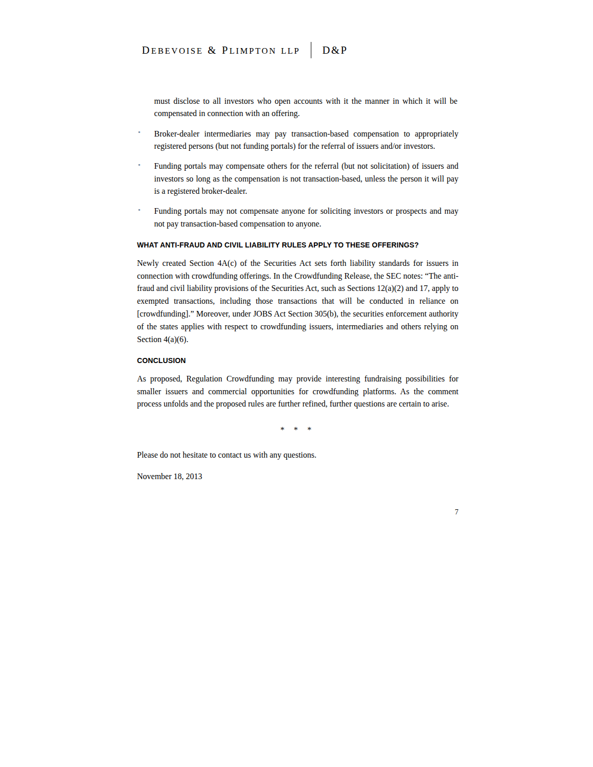DEBEVOISE & PLIMPTON LLP
D&P
must disclose to all investors who open accounts with it the manner in which it will be compensated in connection with an offering.
Broker-dealer intermediaries may pay transaction-based compensation to appropriately registered persons (but not funding portals) for the referral of issuers and/or investors.
Funding portals may compensate others for the referral (but not solicitation) of issuers and investors so long as the compensation is not transaction-based, unless the person it will pay is a registered broker-dealer.
Funding portals may not compensate anyone for soliciting investors or prospects and may not pay transaction-based compensation to anyone.
What anti-fraud and civil liability rules apply to these offerings?
Newly created Section 4A(c) of the Securities Act sets forth liability standards for issuers in connection with crowdfunding offerings. In the Crowdfunding Release, the SEC notes: “The anti-fraud and civil liability provisions of the Securities Act, such as Sections 12(a)(2) and 17, apply to exempted transactions, including those transactions that will be conducted in reliance on [crowdfunding].” Moreover, under JOBS Act Section 305(b), the securities enforcement authority of the states applies with respect to crowdfunding issuers, intermediaries and others relying on Section 4(a)(6).
Conclusion
As proposed, Regulation Crowdfunding may provide interesting fundraising possibilities for smaller issuers and commercial opportunities for crowdfunding platforms. As the comment process unfolds and the proposed rules are further refined, further questions are certain to arise.
* * *
Please do not hesitate to contact us with any questions.
November 18, 2013
7